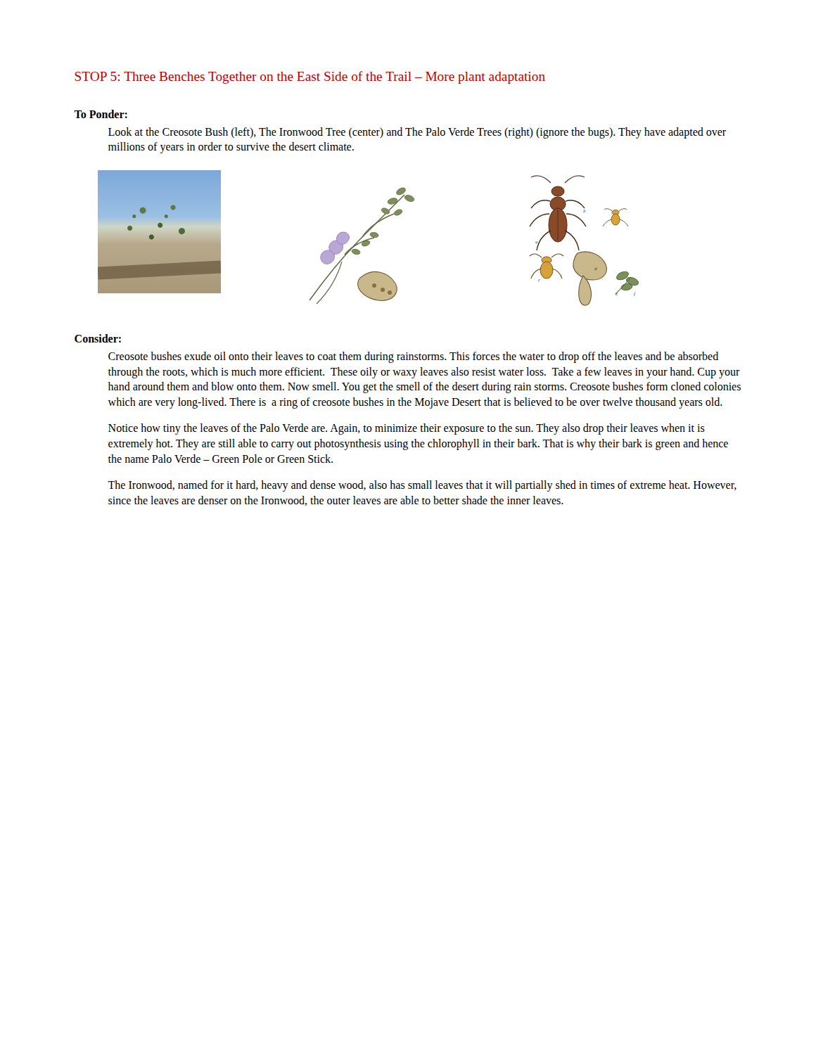STOP 5: Three Benches Together on the East Side of the Trail – More plant adaptation
To Ponder:
Look at the Creosote Bush (left), The Ironwood Tree (center) and The Palo Verde Trees (right) (ignore the bugs). They have adapted over millions of years in order to survive the desert climate.
a b c d e f
Consider:
Creosote bushes exude oil onto their leaves to coat them during rainstorms. This forces the water to drop off the leaves and be absorbed through the roots, which is much more efficient. These oily or waxy leaves also resist water loss. Take a few leaves in your hand. Cup your hand around them and blow onto them. Now smell. You get the smell of the desert during rain storms. Creosote bushes form cloned colonies which are very long-lived. There is a ring of creosote bushes in the Mojave Desert that is believed to be over twelve thousand years old.
Notice how tiny the leaves of the Palo Verde are. Again, to minimize their exposure to the sun. They also drop their leaves when it is extremely hot. They are still able to carry out photosynthesis using the chlorophyll in their bark. That is why their bark is green and hence the name Palo Verde – Green Pole or Green Stick.
The Ironwood, named for it hard, heavy and dense wood, also has small leaves that it will partially shed in times of extreme heat. However, since the leaves are denser on the Ironwood, the outer leaves are able to better shade the inner leaves.